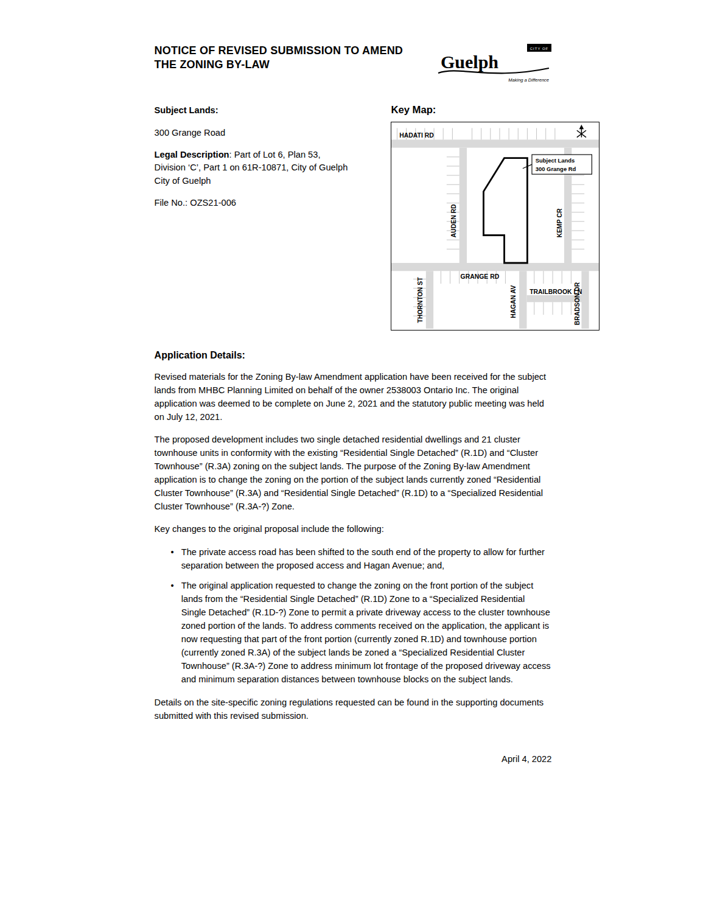Notice of Revised Submission to Amend the Zoning By-law
CITY OF Guelph Making a Difference
Subject Lands:
300 Grange Road
Legal Description: Part of Lot 6, Plan 53, Division ‘C’, Part 1 on 61R-10871, City of Guelph City of Guelph
File No.: OZS21-006
Key Map:
Subject Lands 300 Grange Rd HADATI RD AUDEN RD KEMP CR GRANGE RD HAGAN AV THORNTON ST TRAILBROOK LN BRADSON DR
Application Details:
Revised materials for the Zoning By-law Amendment application have been received for the subject lands from MHBC Planning Limited on behalf of the owner 2538003 Ontario Inc. The original application was deemed to be complete on June 2, 2021 and the statutory public meeting was held on July 12, 2021.
The proposed development includes two single detached residential dwellings and 21 cluster townhouse units in conformity with the existing “Residential Single Detached” (R.1D) and “Cluster Townhouse” (R.3A) zoning on the subject lands. The purpose of the Zoning By-law Amendment application is to change the zoning on the portion of the subject lands currently zoned “Residential Cluster Townhouse” (R.3A) and “Residential Single Detached” (R.1D) to a “Specialized Residential Cluster Townhouse” (R.3A-?) Zone.
Key changes to the original proposal include the following:
The private access road has been shifted to the south end of the property to allow for further separation between the proposed access and Hagan Avenue; and,
The original application requested to change the zoning on the front portion of the subject lands from the “Residential Single Detached” (R.1D) Zone to a “Specialized Residential Single Detached” (R.1D-?) Zone to permit a private driveway access to the cluster townhouse zoned portion of the lands. To address comments received on the application, the applicant is now requesting that part of the front portion (currently zoned R.1D) and townhouse portion (currently zoned R.3A) of the subject lands be zoned a “Specialized Residential Cluster Townhouse” (R.3A-?) Zone to address minimum lot frontage of the proposed driveway access and minimum separation distances between townhouse blocks on the subject lands.
Details on the site-specific zoning regulations requested can be found in the supporting documents submitted with this revised submission.
April 4, 2022